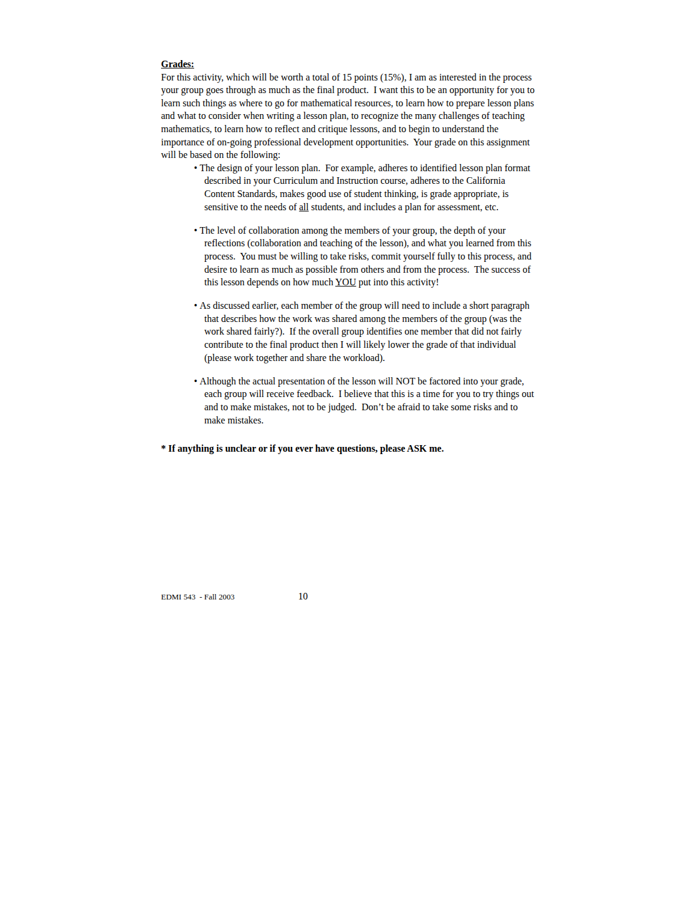Grades:
For this activity, which will be worth a total of 15 points (15%), I am as interested in the process your group goes through as much as the final product. I want this to be an opportunity for you to learn such things as where to go for mathematical resources, to learn how to prepare lesson plans and what to consider when writing a lesson plan, to recognize the many challenges of teaching mathematics, to learn how to reflect and critique lessons, and to begin to understand the importance of on-going professional development opportunities. Your grade on this assignment will be based on the following:
The design of your lesson plan. For example, adheres to identified lesson plan format described in your Curriculum and Instruction course, adheres to the California Content Standards, makes good use of student thinking, is grade appropriate, is sensitive to the needs of all students, and includes a plan for assessment, etc.
The level of collaboration among the members of your group, the depth of your reflections (collaboration and teaching of the lesson), and what you learned from this process. You must be willing to take risks, commit yourself fully to this process, and desire to learn as much as possible from others and from the process. The success of this lesson depends on how much YOU put into this activity!
As discussed earlier, each member of the group will need to include a short paragraph that describes how the work was shared among the members of the group (was the work shared fairly?). If the overall group identifies one member that did not fairly contribute to the final product then I will likely lower the grade of that individual (please work together and share the workload).
Although the actual presentation of the lesson will NOT be factored into your grade, each group will receive feedback. I believe that this is a time for you to try things out and to make mistakes, not to be judged. Don’t be afraid to take some risks and to make mistakes.
* If anything is unclear or if you ever have questions, please ASK me.
EDMI 543 - Fall 200310